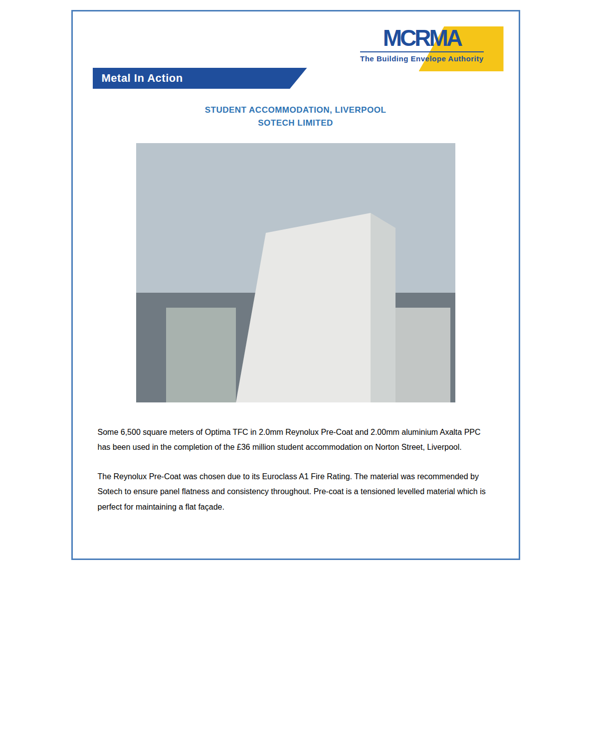MCRMA
The Building Envelope Authority
Metal In Action
STUDENT ACCOMMODATION, LIVERPOOL
SOTECH LIMITED
Some 6,500 square meters of Optima TFC in 2.0mm Reynolux Pre-Coat and 2.00mm aluminium Axalta PPC has been used in the completion of the £36 million student accommodation on Norton Street, Liverpool.
The Reynolux Pre-Coat was chosen due to its Euroclass A1 Fire Rating. The material was recommended by Sotech to ensure panel flatness and consistency throughout. Pre-coat is a tensioned levelled material which is perfect for maintaining a flat façade.